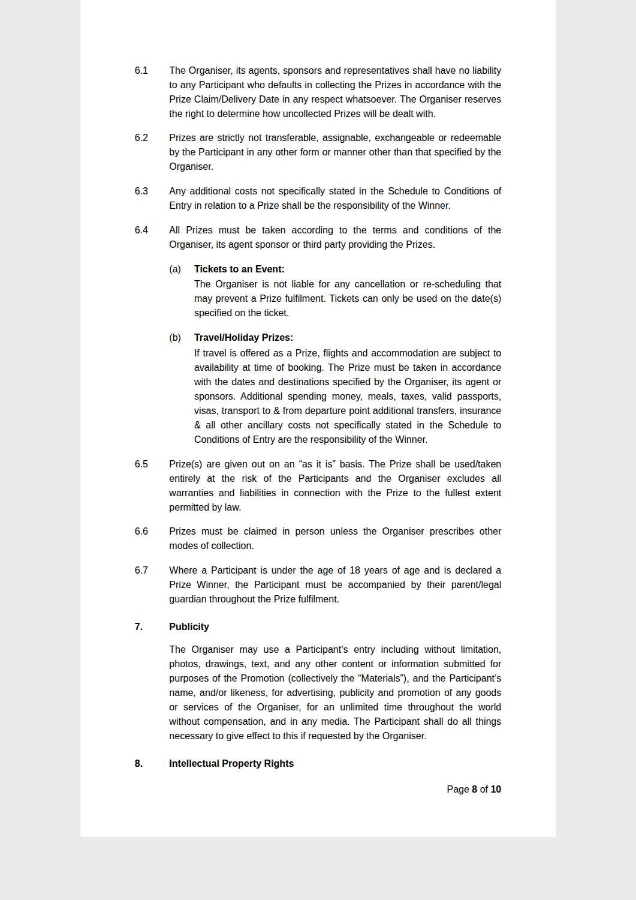6.1
The Organiser, its agents, sponsors and representatives shall have no liability to any Participant who defaults in collecting the Prizes in accordance with the Prize Claim/Delivery Date in any respect whatsoever. The Organiser reserves the right to determine how uncollected Prizes will be dealt with.
6.2
Prizes are strictly not transferable, assignable, exchangeable or redeemable by the Participant in any other form or manner other than that specified by the Organiser.
6.3
Any additional costs not specifically stated in the Schedule to Conditions of Entry in relation to a Prize shall be the responsibility of the Winner.
6.4
All Prizes must be taken according to the terms and conditions of the Organiser, its agent sponsor or third party providing the Prizes.
(a)
Tickets to an Event:
The Organiser is not liable for any cancellation or re-scheduling that may prevent a Prize fulfilment. Tickets can only be used on the date(s) specified on the ticket.
(b)
Travel/Holiday Prizes:
If travel is offered as a Prize, flights and accommodation are subject to availability at time of booking. The Prize must be taken in accordance with the dates and destinations specified by the Organiser, its agent or sponsors. Additional spending money, meals, taxes, valid passports, visas, transport to & from departure point additional transfers, insurance & all other ancillary costs not specifically stated in the Schedule to Conditions of Entry are the responsibility of the Winner.
6.5
Prize(s) are given out on an “as it is” basis. The Prize shall be used/taken entirely at the risk of the Participants and the Organiser excludes all warranties and liabilities in connection with the Prize to the fullest extent permitted by law.
6.6
Prizes must be claimed in person unless the Organiser prescribes other modes of collection.
6.7
Where a Participant is under the age of 18 years of age and is declared a Prize Winner, the Participant must be accompanied by their parent/legal guardian throughout the Prize fulfilment.
7.
Publicity
The Organiser may use a Participant’s entry including without limitation, photos, drawings, text, and any other content or information submitted for purposes of the Promotion (collectively the “Materials”), and the Participant’s name, and/or likeness, for advertising, publicity and promotion of any goods or services of the Organiser, for an unlimited time throughout the world without compensation, and in any media. The Participant shall do all things necessary to give effect to this if requested by the Organiser.
8.
Intellectual Property Rights
Page 8 of 10